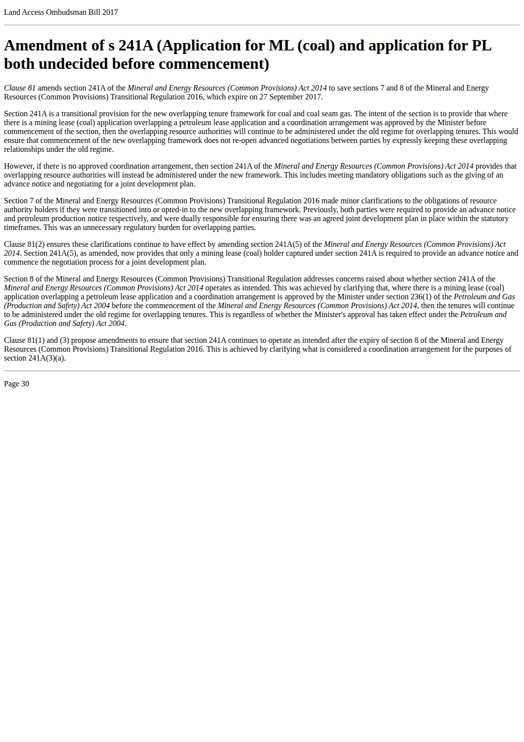Land Access Ombudsman Bill 2017
Amendment of s 241A (Application for ML (coal) and application for PL both undecided before commencement)
Clause 81 amends section 241A of the Mineral and Energy Resources (Common Provisions) Act 2014 to save sections 7 and 8 of the Mineral and Energy Resources (Common Provisions) Transitional Regulation 2016, which expire on 27 September 2017.
Section 241A is a transitional provision for the new overlapping tenure framework for coal and coal seam gas. The intent of the section is to provide that where there is a mining lease (coal) application overlapping a petroleum lease application and a coordination arrangement was approved by the Minister before commencement of the section, then the overlapping resource authorities will continue to be administered under the old regime for overlapping tenures. This would ensure that commencement of the new overlapping framework does not re-open advanced negotiations between parties by expressly keeping these overlapping relationships under the old regime.
However, if there is no approved coordination arrangement, then section 241A of the Mineral and Energy Resources (Common Provisions) Act 2014 provides that overlapping resource authorities will instead be administered under the new framework. This includes meeting mandatory obligations such as the giving of an advance notice and negotiating for a joint development plan.
Section 7 of the Mineral and Energy Resources (Common Provisions) Transitional Regulation 2016 made minor clarifications to the obligations of resource authority holders if they were transitioned into or opted-in to the new overlapping framework. Previously, both parties were required to provide an advance notice and petroleum production notice respectively, and were dually responsible for ensuring there was an agreed joint development plan in place within the statutory timeframes. This was an unnecessary regulatory burden for overlapping parties.
Clause 81(2) ensures these clarifications continue to have effect by amending section 241A(5) of the Mineral and Energy Resources (Common Provisions) Act 2014. Section 241A(5), as amended, now provides that only a mining lease (coal) holder captured under section 241A is required to provide an advance notice and commence the negotiation process for a joint development plan.
Section 8 of the Mineral and Energy Resources (Common Provisions) Transitional Regulation addresses concerns raised about whether section 241A of the Mineral and Energy Resources (Common Provisions) Act 2014 operates as intended. This was achieved by clarifying that, where there is a mining lease (coal) application overlapping a petroleum lease application and a coordination arrangement is approved by the Minister under section 236(1) of the Petroleum and Gas (Production and Safety) Act 2004 before the commencement of the Mineral and Energy Resources (Common Provisions) Act 2014, then the tenures will continue to be administered under the old regime for overlapping tenures. This is regardless of whether the Minister's approval has taken effect under the Petroleum and Gas (Production and Safety) Act 2004.
Clause 81(1) and (3) propose amendments to ensure that section 241A continues to operate as intended after the expiry of section 8 of the Mineral and Energy Resources (Common Provisions) Transitional Regulation 2016. This is achieved by clarifying what is considered a coordination arrangement for the purposes of section 241A(3)(a).
Page 30